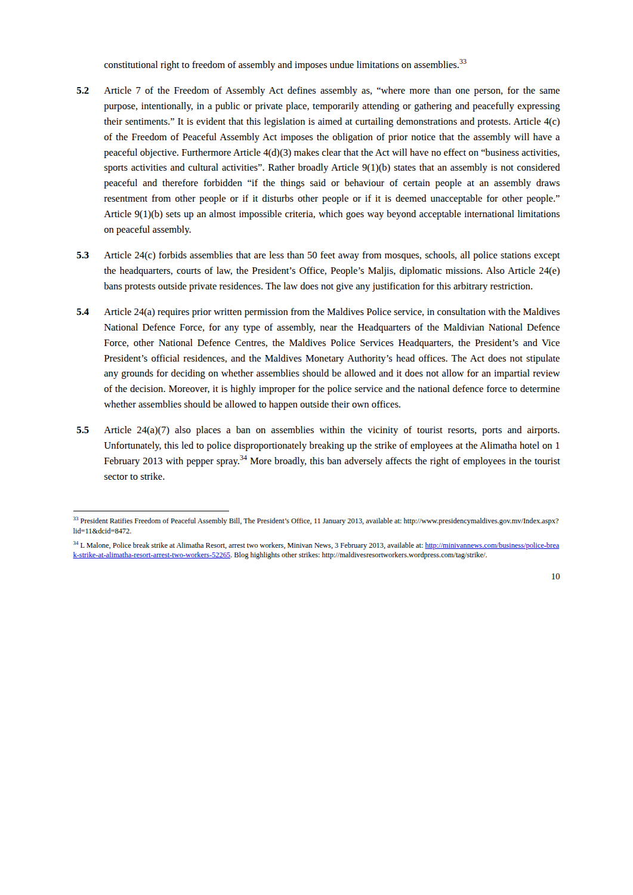constitutional right to freedom of assembly and imposes undue limitations on assemblies.33
5.2
Article 7 of the Freedom of Assembly Act defines assembly as, “where more than one person, for the same purpose, intentionally, in a public or private place, temporarily attending or gathering and peacefully expressing their sentiments.” It is evident that this legislation is aimed at curtailing demonstrations and protests. Article 4(c) of the Freedom of Peaceful Assembly Act imposes the obligation of prior notice that the assembly will have a peaceful objective. Furthermore Article 4(d)(3) makes clear that the Act will have no effect on “business activities, sports activities and cultural activities”. Rather broadly Article 9(1)(b) states that an assembly is not considered peaceful and therefore forbidden “if the things said or behaviour of certain people at an assembly draws resentment from other people or if it disturbs other people or if it is deemed unacceptable for other people.” Article 9(1)(b) sets up an almost impossible criteria, which goes way beyond acceptable international limitations on peaceful assembly.
5.3
Article 24(c) forbids assemblies that are less than 50 feet away from mosques, schools, all police stations except the headquarters, courts of law, the President’s Office, People’s Maljis, diplomatic missions. Also Article 24(e) bans protests outside private residences. The law does not give any justification for this arbitrary restriction.
5.4
Article 24(a) requires prior written permission from the Maldives Police service, in consultation with the Maldives National Defence Force, for any type of assembly, near the Headquarters of the Maldivian National Defence Force, other National Defence Centres, the Maldives Police Services Headquarters, the President’s and Vice President’s official residences, and the Maldives Monetary Authority’s head offices. The Act does not stipulate any grounds for deciding on whether assemblies should be allowed and it does not allow for an impartial review of the decision. Moreover, it is highly improper for the police service and the national defence force to determine whether assemblies should be allowed to happen outside their own offices.
5.5
Article 24(a)(7) also places a ban on assemblies within the vicinity of tourist resorts, ports and airports. Unfortunately, this led to police disproportionately breaking up the strike of employees at the Alimatha hotel on 1 February 2013 with pepper spray.34 More broadly, this ban adversely affects the right of employees in the tourist sector to strike.
33 President Ratifies Freedom of Peaceful Assembly Bill, The President’s Office, 11 January 2013, available at: http://www.presidencymaldives.gov.mv/Index.aspx?lid=11&dcid=8472.
34 L Malone, Police break strike at Alimatha Resort, arrest two workers, Minivan News, 3 February 2013, available at: http://minivannews.com/business/police-break-strike-at-alimatha-resort-arrest-two-workers-52265. Blog highlights other strikes: http://maldivesresortworkers.wordpress.com/tag/strike/.
10